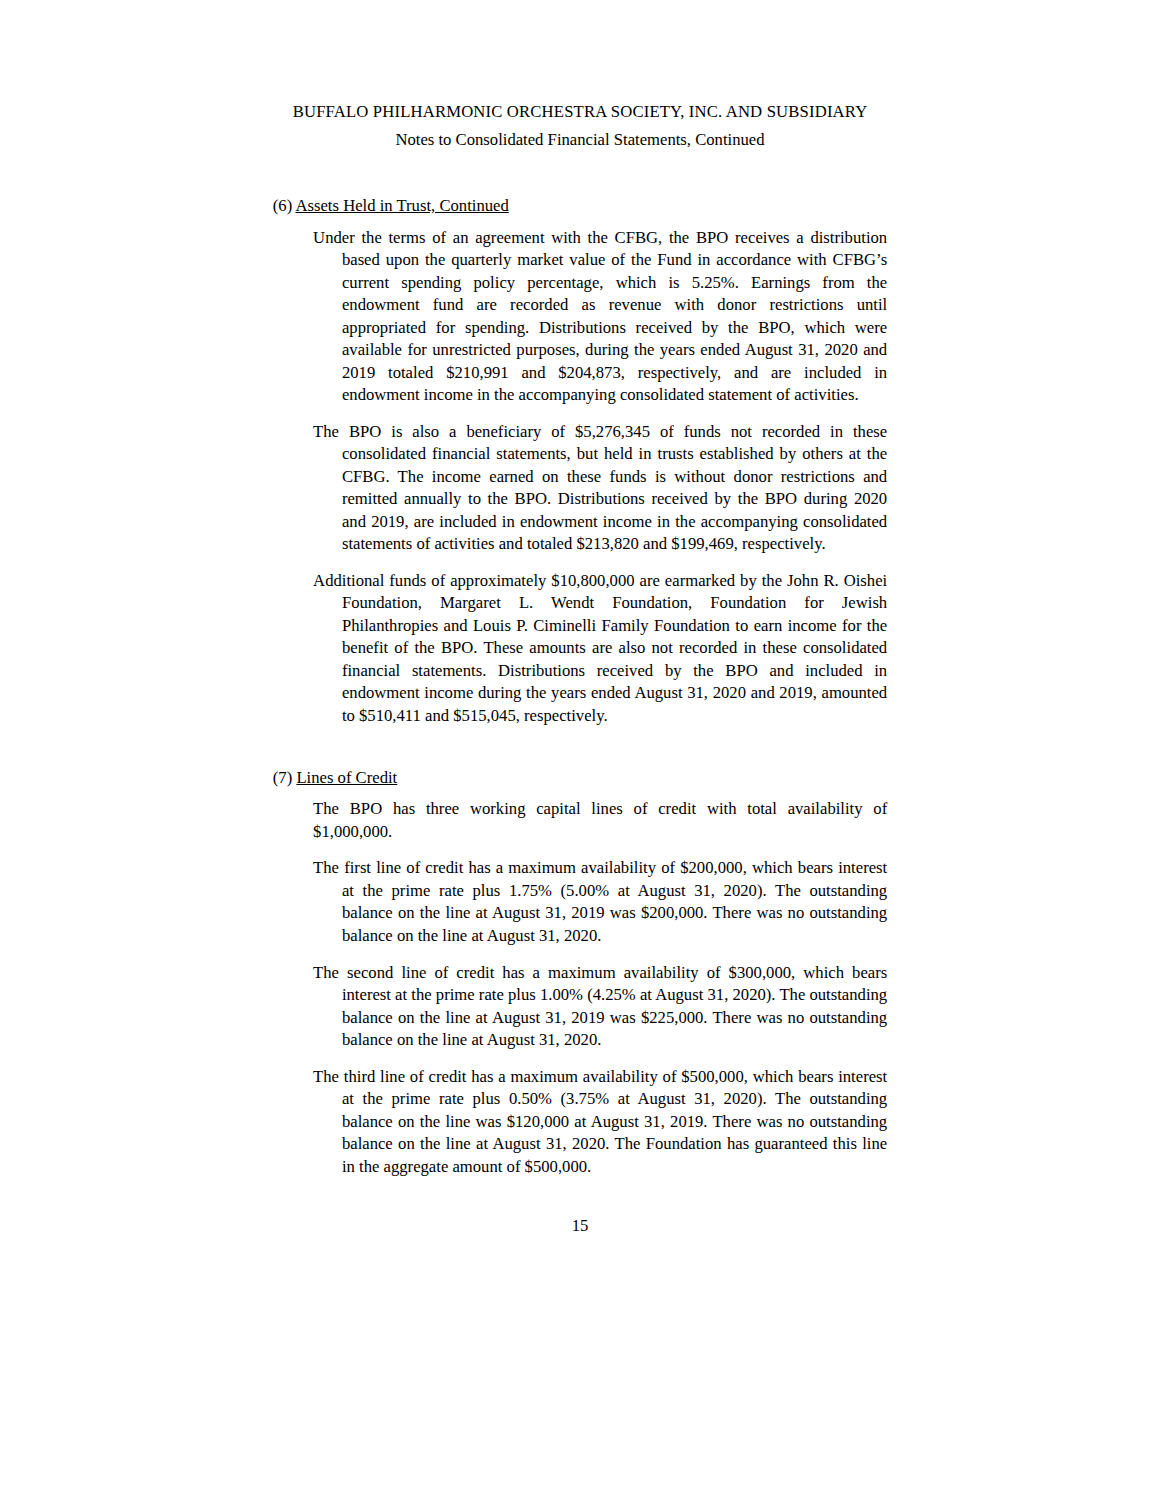BUFFALO PHILHARMONIC ORCHESTRA SOCIETY, INC. AND SUBSIDIARY
Notes to Consolidated Financial Statements, Continued
(6) Assets Held in Trust, Continued
Under the terms of an agreement with the CFBG, the BPO receives a distribution based upon the quarterly market value of the Fund in accordance with CFBG’s current spending policy percentage, which is 5.25%. Earnings from the endowment fund are recorded as revenue with donor restrictions until appropriated for spending. Distributions received by the BPO, which were available for unrestricted purposes, during the years ended August 31, 2020 and 2019 totaled $210,991 and $204,873, respectively, and are included in endowment income in the accompanying consolidated statement of activities.
The BPO is also a beneficiary of $5,276,345 of funds not recorded in these consolidated financial statements, but held in trusts established by others at the CFBG. The income earned on these funds is without donor restrictions and remitted annually to the BPO. Distributions received by the BPO during 2020 and 2019, are included in endowment income in the accompanying consolidated statements of activities and totaled $213,820 and $199,469, respectively.
Additional funds of approximately $10,800,000 are earmarked by the John R. Oishei Foundation, Margaret L. Wendt Foundation, Foundation for Jewish Philanthropies and Louis P. Ciminelli Family Foundation to earn income for the benefit of the BPO. These amounts are also not recorded in these consolidated financial statements. Distributions received by the BPO and included in endowment income during the years ended August 31, 2020 and 2019, amounted to $510,411 and $515,045, respectively.
(7) Lines of Credit
The BPO has three working capital lines of credit with total availability of $1,000,000.
The first line of credit has a maximum availability of $200,000, which bears interest at the prime rate plus 1.75% (5.00% at August 31, 2020). The outstanding balance on the line at August 31, 2019 was $200,000. There was no outstanding balance on the line at August 31, 2020.
The second line of credit has a maximum availability of $300,000, which bears interest at the prime rate plus 1.00% (4.25% at August 31, 2020). The outstanding balance on the line at August 31, 2019 was $225,000. There was no outstanding balance on the line at August 31, 2020.
The third line of credit has a maximum availability of $500,000, which bears interest at the prime rate plus 0.50% (3.75% at August 31, 2020). The outstanding balance on the line was $120,000 at August 31, 2019. There was no outstanding balance on the line at August 31, 2020. The Foundation has guaranteed this line in the aggregate amount of $500,000.
15